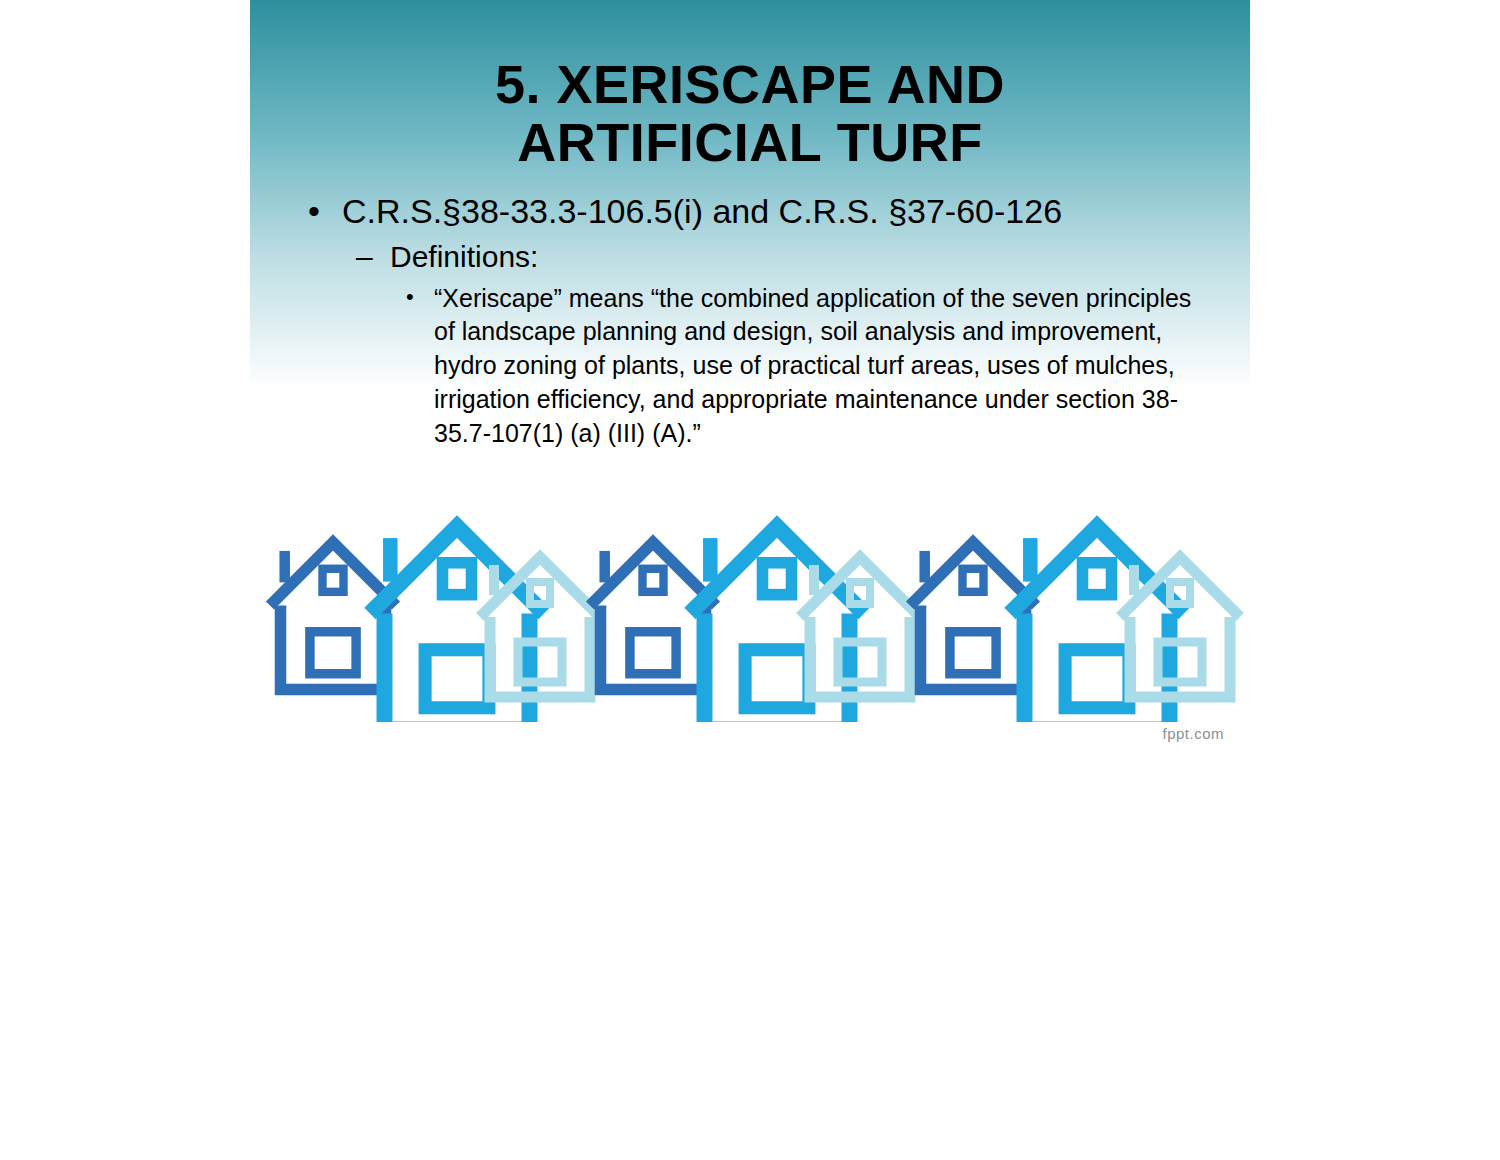5. XERISCAPE AND
ARTIFICIAL TURF
C.R.S.§38-33.3-106.5(i) and C.R.S. §37-60-126
Definitions:
“Xeriscape” means “the combined application of the seven principles of landscape planning and design, soil analysis and improvement, hydro zoning of plants, use of practical turf areas, uses of mulches, irrigation efficiency, and appropriate maintenance under section 38-35.7-107(1) (a) (III) (A).”
fppt.com